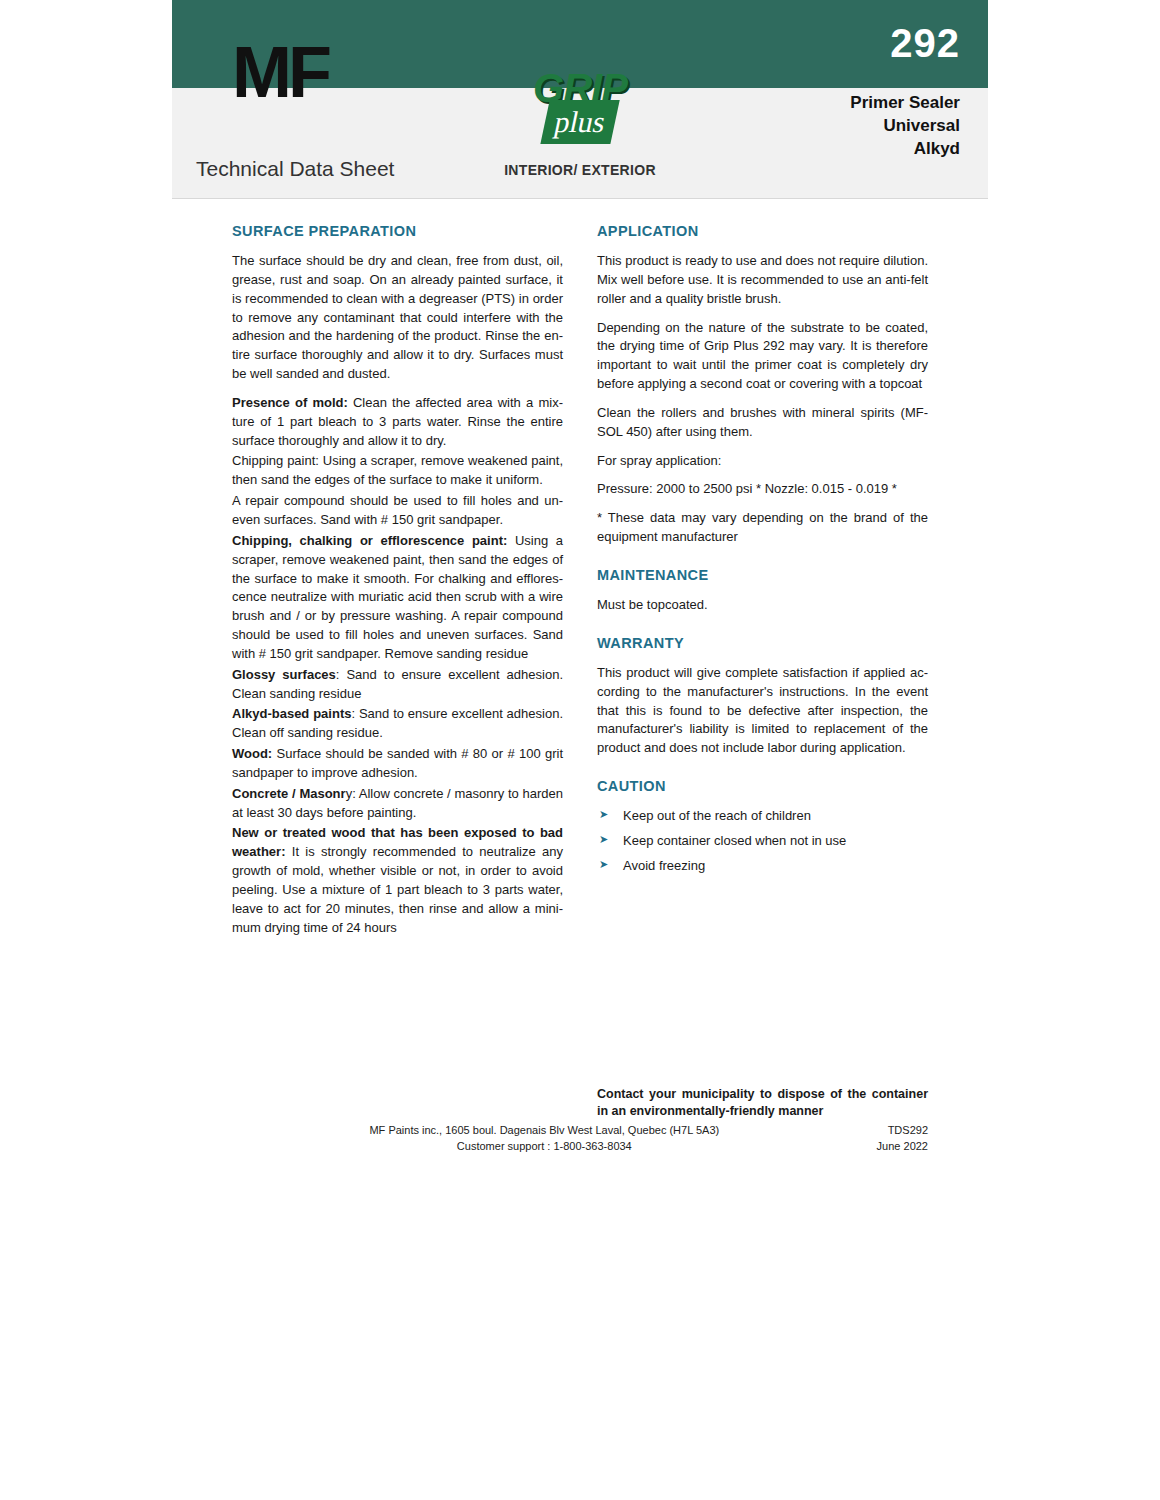292
MF
GRIP
plus
Primer Sealer
Universal
Alkyd
Technical Data Sheet
INTERIOR/ EXTERIOR
Surface Preparation
The surface should be dry and clean, free from dust, oil, grease, rust and soap. On an already painted surface, it is recommended to clean with a degreaser (PTS) in order to remove any contaminant that could interfere with the adhesion and the hardening of the product. Rinse the entire surface thoroughly and allow it to dry. Surfaces must be well sanded and dusted.
Presence of mold: Clean the affected area with a mixture of 1 part bleach to 3 parts water. Rinse the entire surface thoroughly and allow it to dry.
Chipping paint: Using a scraper, remove weakened paint, then sand the edges of the surface to make it uniform.
A repair compound should be used to fill holes and uneven surfaces. Sand with # 150 grit sandpaper.
Chipping, chalking or efflorescence paint: Using a scraper, remove weakened paint, then sand the edges of the surface to make it smooth. For chalking and efflorescence neutralize with muriatic acid then scrub with a wire brush and / or by pressure washing. A repair compound should be used to fill holes and uneven surfaces. Sand with # 150 grit sandpaper. Remove sanding residue
Glossy surfaces: Sand to ensure excellent adhesion. Clean sanding residue
Alkyd-based paints: Sand to ensure excellent adhesion. Clean off sanding residue.
Wood: Surface should be sanded with # 80 or # 100 grit sandpaper to improve adhesion.
Concrete / Masonry: Allow concrete / masonry to harden at least 30 days before painting.
New or treated wood that has been exposed to bad weather: It is strongly recommended to neutralize any growth of mold, whether visible or not, in order to avoid peeling. Use a mixture of 1 part bleach to 3 parts water, leave to act for 20 minutes, then rinse and allow a minimum drying time of 24 hours
Application
This product is ready to use and does not require dilution. Mix well before use. It is recommended to use an anti-felt roller and a quality bristle brush.
Depending on the nature of the substrate to be coated, the drying time of Grip Plus 292 may vary. It is therefore important to wait until the primer coat is completely dry before applying a second coat or covering with a topcoat
Clean the rollers and brushes with mineral spirits (MF-SOL 450) after using them.
For spray application:
Pressure: 2000 to 2500 psi * Nozzle: 0.015 - 0.019 *
* These data may vary depending on the brand of the equipment manufacturer
Maintenance
Must be topcoated.
Warranty
This product will give complete satisfaction if applied according to the manufacturer's instructions. In the event that this is found to be defective after inspection, the manufacturer's liability is limited to replacement of the product and does not include labor during application.
Caution
Keep out of the reach of children
Keep container closed when not in use
Avoid freezing
Contact your municipality to dispose of the container in an environmentally-friendly manner
MF Paints inc., 1605 boul. Dagenais Blv West Laval, Quebec (H7L 5A3)
Customer support : 1-800-363-8034
TDS292
June 2022